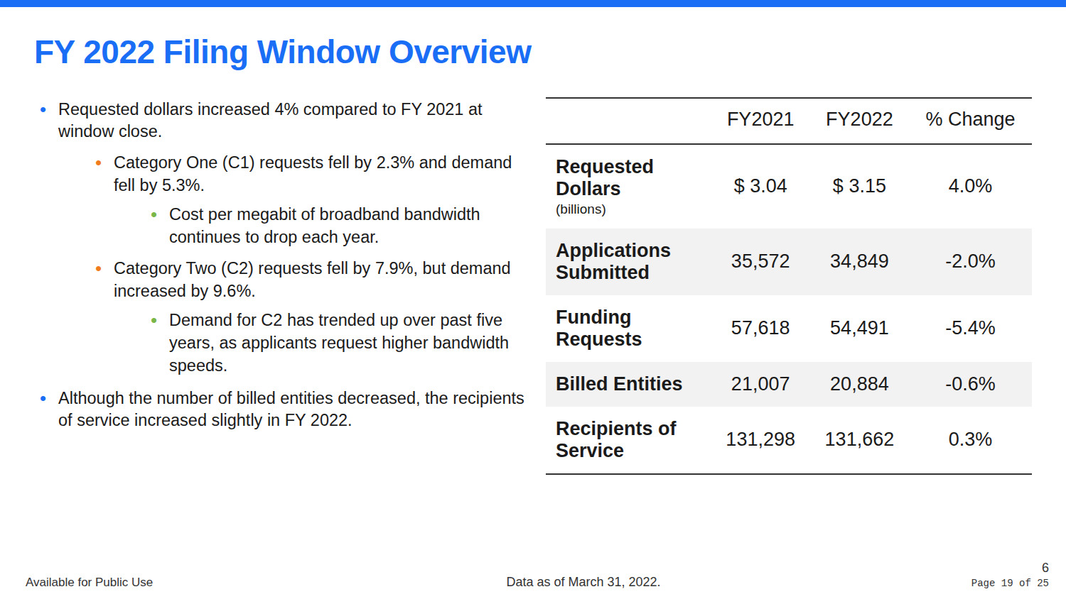FY 2022 Filing Window Overview
Requested dollars increased 4% compared to FY 2021 at window close.
Category One (C1) requests fell by 2.3% and demand fell by 5.3%.
Cost per megabit of broadband bandwidth continues to drop each year.
Category Two (C2) requests fell by 7.9%, but demand increased by 9.6%.
Demand for C2 has trended up over past five years, as applicants request higher bandwidth speeds.
Although the number of billed entities decreased, the recipients of service increased slightly in FY 2022.
| | FY2021 | FY2022 | % Change |
| --- | --- | --- | --- |
| Requested Dollars (billions) | $ 3.04 | $ 3.15 | 4.0% |
| Applications Submitted | 35,572 | 34,849 | -2.0% |
| Funding Requests | 57,618 | 54,491 | -5.4% |
| Billed Entities | 21,007 | 20,884 | -0.6% |
| Recipients of Service | 131,298 | 131,662 | 0.3% |
Available for Public Use
Data as of March 31, 2022.
6
Page 19 of 25